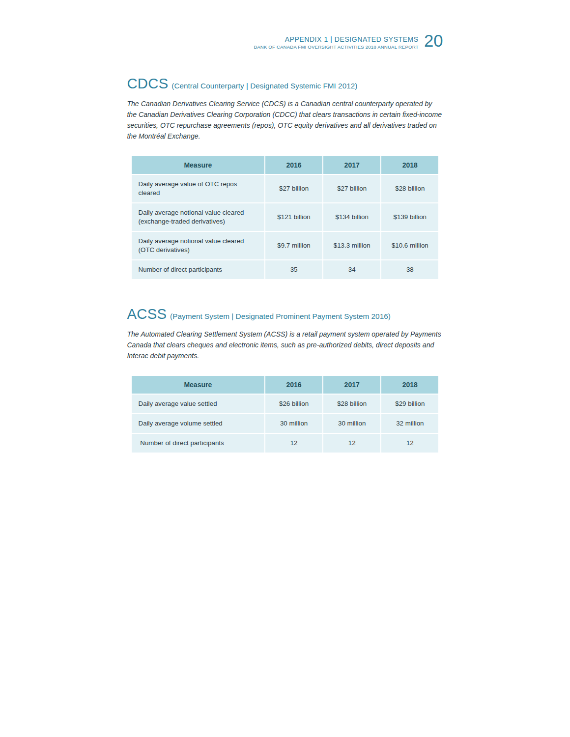20
Appendix 1 | Designated Systems
Bank of Canada FMI Oversight Activities 2018 Annual Report
CDCS (Central Counterparty | Designated Systemic FMI 2012)
The Canadian Derivatives Clearing Service (CDCS) is a Canadian central counterparty operated by the Canadian Derivatives Clearing Corporation (CDCC) that clears transactions in certain fixed-income securities, OTC repurchase agreements (repos), OTC equity derivatives and all derivatives traded on the Montréal Exchange.
| Measure | 2016 | 2017 | 2018 |
| --- | --- | --- | --- |
| Daily average value of OTC repos cleared | $27 billion | $27 billion | $28 billion |
| Daily average notional value cleared (exchange-traded derivatives) | $121 billion | $134 billion | $139 billion |
| Daily average notional value cleared (OTC derivatives) | $9.7 million | $13.3 million | $10.6 million |
| Number of direct participants | 35 | 34 | 38 |
ACSS (Payment System | Designated Prominent Payment System 2016)
The Automated Clearing Settlement System (ACSS) is a retail payment system operated by Payments Canada that clears cheques and electronic items, such as pre-authorized debits, direct deposits and Interac debit payments.
| Measure | 2016 | 2017 | 2018 |
| --- | --- | --- | --- |
| Daily average value settled | $26 billion | $28 billion | $29 billion |
| Daily average volume settled | 30 million | 30 million | 32 million |
| Number of direct participants | 12 | 12 | 12 |